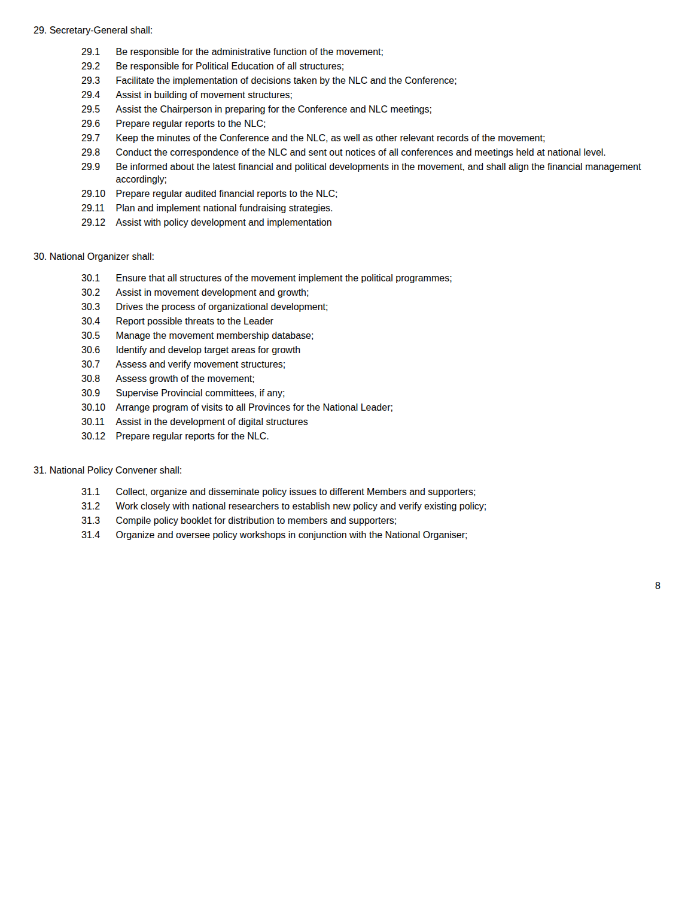29. Secretary-General shall:
29.1
Be responsible for the administrative function of the movement;
29.2
Be responsible for Political Education of all structures;
29.3
Facilitate the implementation of decisions taken by the NLC and the Conference;
29.4
Assist in building of movement structures;
29.5
Assist the Chairperson in preparing for the Conference and NLC meetings;
29.6
Prepare regular reports to the NLC;
29.7
Keep the minutes of the Conference and the NLC, as well as other relevant records of the movement;
29.8
Conduct the correspondence of the NLC and sent out notices of all conferences and meetings held at national level.
29.9
Be informed about the latest financial and political developments in the movement, and shall align the financial management accordingly;
29.10
Prepare regular audited financial reports to the NLC;
29.11
Plan and implement national fundraising strategies.
29.12
Assist with policy development and implementation
30. National Organizer shall:
30.1
Ensure that all structures of the movement implement the political programmes;
30.2
Assist in movement development and growth;
30.3
Drives the process of organizational development;
30.4
Report possible threats to the Leader
30.5
Manage the movement membership database;
30.6
Identify and develop target areas for growth
30.7
Assess and verify movement structures;
30.8
Assess growth of the movement;
30.9
Supervise Provincial committees, if any;
30.10
Arrange program of visits to all Provinces for the National Leader;
30.11
Assist in the development of digital structures
30.12
Prepare regular reports for the NLC.
31. National Policy Convener shall:
31.1
Collect, organize and disseminate policy issues to different Members and supporters;
31.2
Work closely with national researchers to establish new policy and verify existing policy;
31.3
Compile policy booklet for distribution to members and supporters;
31.4
Organize and oversee policy workshops in conjunction with the National Organiser;
8